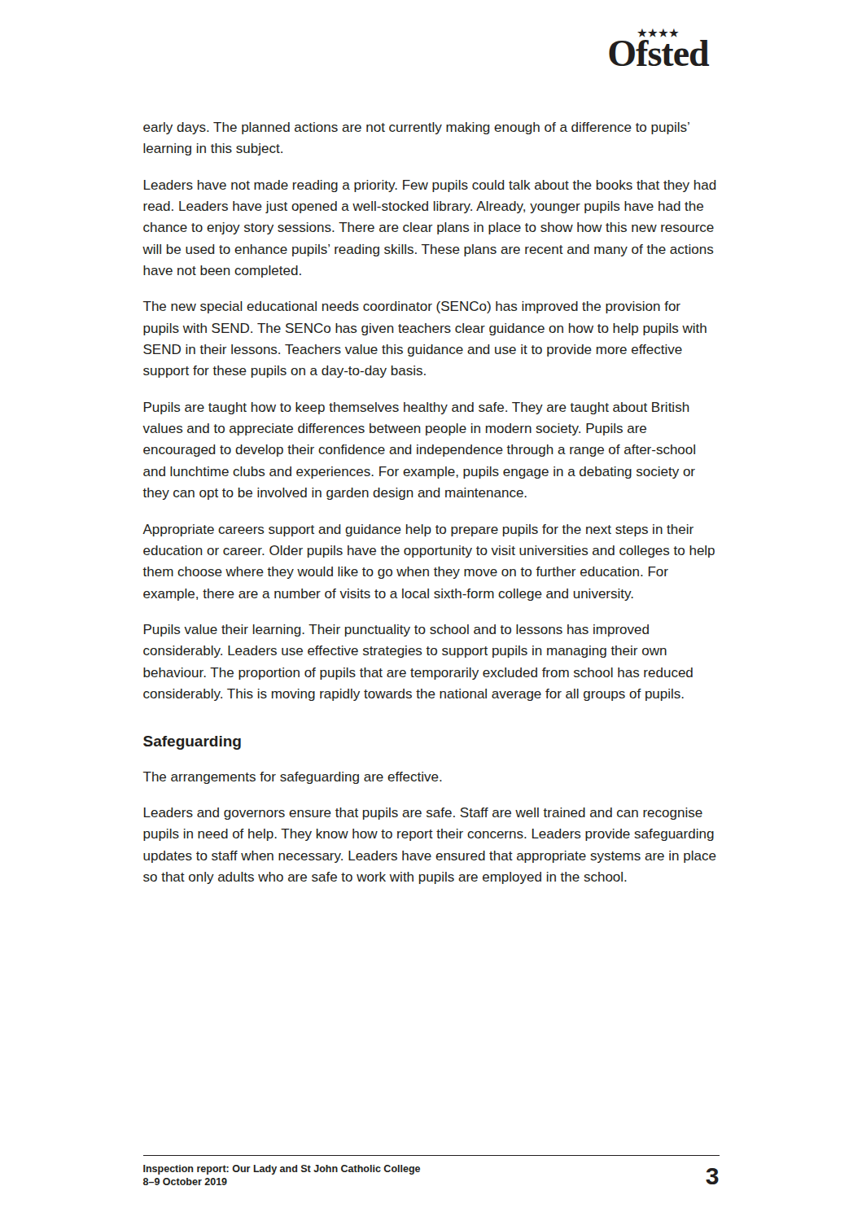★★★★
Ofsted
early days. The planned actions are not currently making enough of a difference to pupils’ learning in this subject.
Leaders have not made reading a priority. Few pupils could talk about the books that they had read. Leaders have just opened a well-stocked library. Already, younger pupils have had the chance to enjoy story sessions. There are clear plans in place to show how this new resource will be used to enhance pupils’ reading skills. These plans are recent and many of the actions have not been completed.
The new special educational needs coordinator (SENCo) has improved the provision for pupils with SEND. The SENCo has given teachers clear guidance on how to help pupils with SEND in their lessons. Teachers value this guidance and use it to provide more effective support for these pupils on a day-to-day basis.
Pupils are taught how to keep themselves healthy and safe. They are taught about British values and to appreciate differences between people in modern society. Pupils are encouraged to develop their confidence and independence through a range of after-school and lunchtime clubs and experiences. For example, pupils engage in a debating society or they can opt to be involved in garden design and maintenance.
Appropriate careers support and guidance help to prepare pupils for the next steps in their education or career. Older pupils have the opportunity to visit universities and colleges to help them choose where they would like to go when they move on to further education. For example, there are a number of visits to a local sixth-form college and university.
Pupils value their learning. Their punctuality to school and to lessons has improved considerably. Leaders use effective strategies to support pupils in managing their own behaviour. The proportion of pupils that are temporarily excluded from school has reduced considerably. This is moving rapidly towards the national average for all groups of pupils.
Safeguarding
The arrangements for safeguarding are effective.
Leaders and governors ensure that pupils are safe. Staff are well trained and can recognise pupils in need of help. They know how to report their concerns. Leaders provide safeguarding updates to staff when necessary. Leaders have ensured that appropriate systems are in place so that only adults who are safe to work with pupils are employed in the school.
Inspection report: Our Lady and St John Catholic College
8–9 October 2019
3